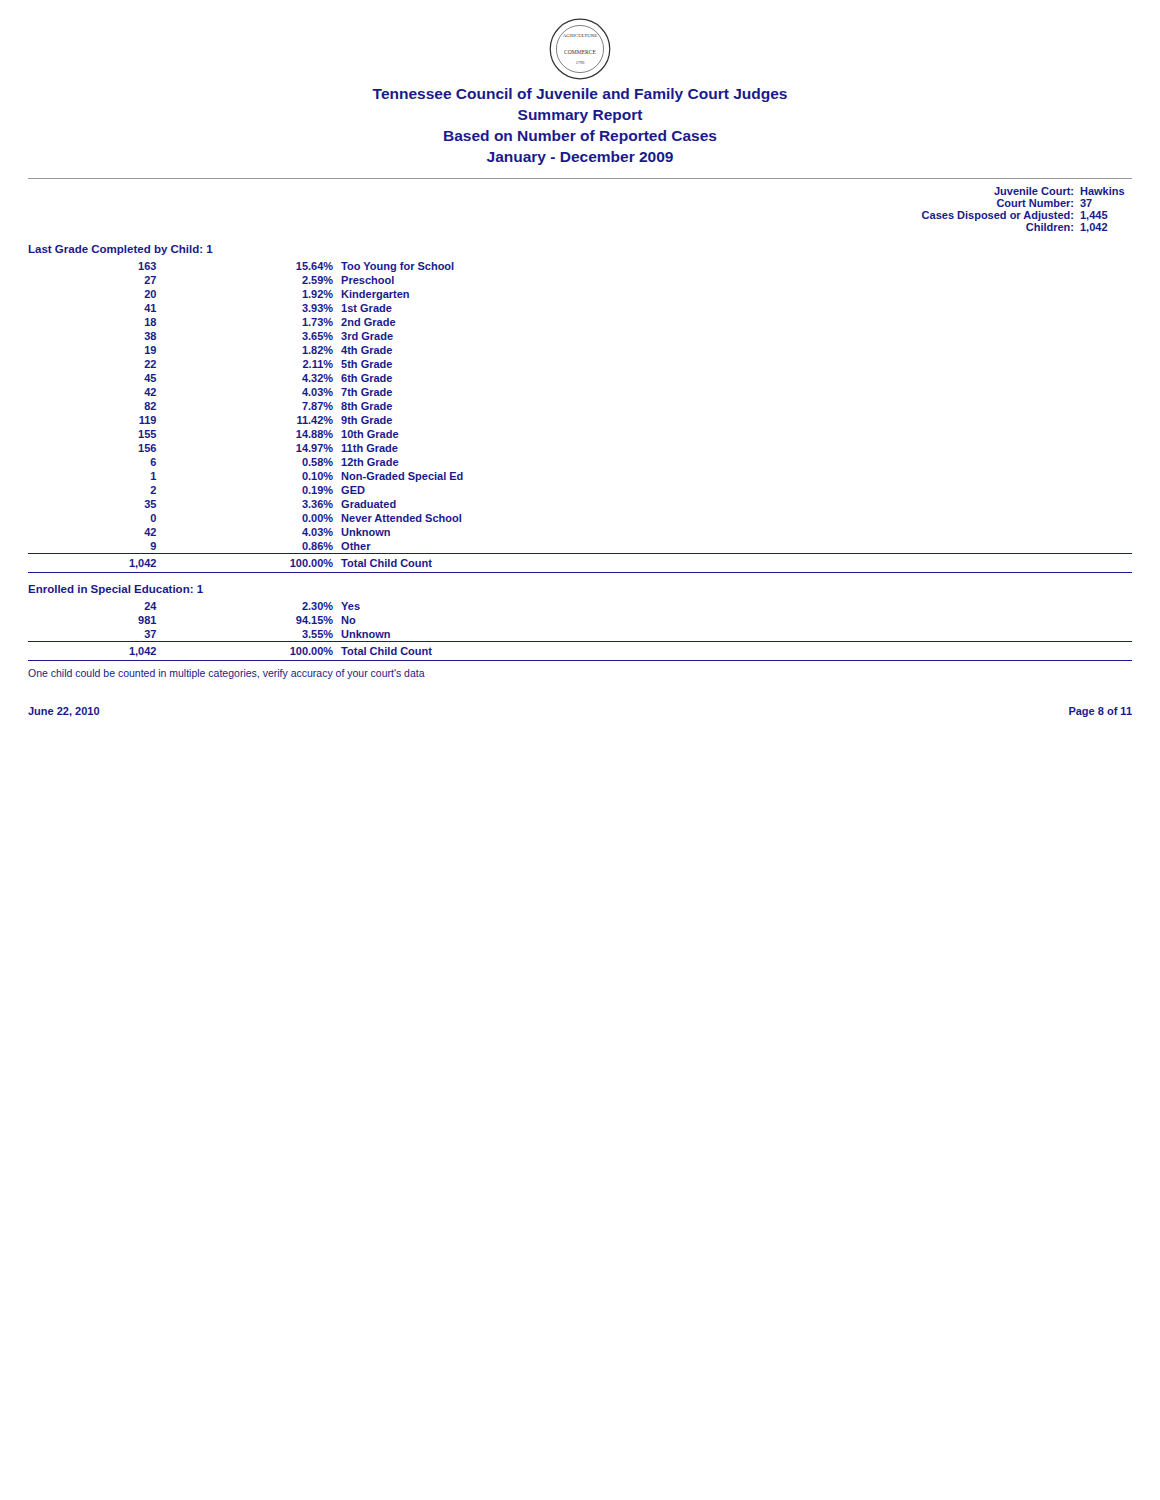Tennessee Council of Juvenile and Family Court Judges
Summary Report
Based on Number of Reported Cases
January - December 2009
Juvenile Court: Hawkins
Court Number: 37
Cases Disposed or Adjusted: 1,445
Children: 1,042
Last Grade Completed by Child: 1
| 163 | 15.64% | Too Young for School |
| 27 | 2.59% | Preschool |
| 20 | 1.92% | Kindergarten |
| 41 | 3.93% | 1st Grade |
| 18 | 1.73% | 2nd Grade |
| 38 | 3.65% | 3rd Grade |
| 19 | 1.82% | 4th Grade |
| 22 | 2.11% | 5th Grade |
| 45 | 4.32% | 6th Grade |
| 42 | 4.03% | 7th Grade |
| 82 | 7.87% | 8th Grade |
| 119 | 11.42% | 9th Grade |
| 155 | 14.88% | 10th Grade |
| 156 | 14.97% | 11th Grade |
| 6 | 0.58% | 12th Grade |
| 1 | 0.10% | Non-Graded Special Ed |
| 2 | 0.19% | GED |
| 35 | 3.36% | Graduated |
| 0 | 0.00% | Never Attended School |
| 42 | 4.03% | Unknown |
| 9 | 0.86% | Other |
| 1,042 | 100.00% | Total Child Count |
Enrolled in Special Education: 1
| 24 | 2.30% | Yes |
| 981 | 94.15% | No |
| 37 | 3.55% | Unknown |
| 1,042 | 100.00% | Total Child Count |
One child could be counted in multiple categories, verify accuracy of your court's data
June 22, 2010
Page 8 of 11